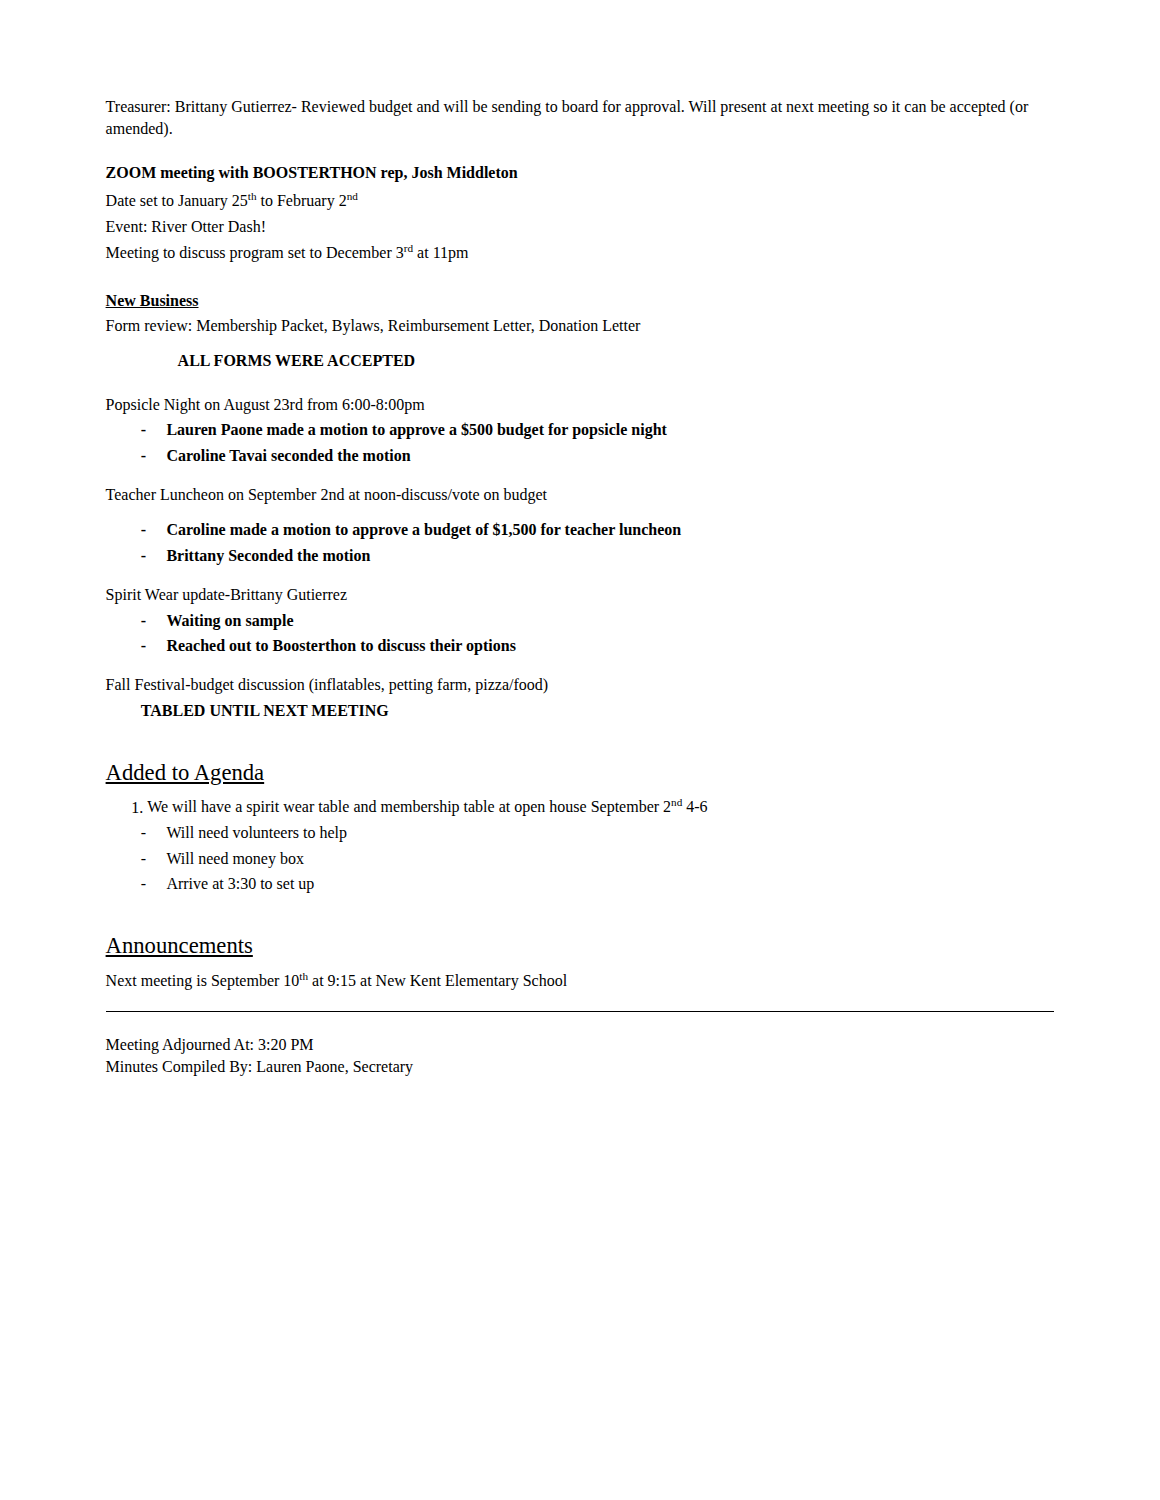Treasurer: Brittany Gutierrez- Reviewed budget and will be sending to board for approval. Will present at next meeting so it can be accepted (or amended).
ZOOM meeting with BOOSTERTHON rep, Josh Middleton
Date set to January 25th to February 2nd
Event: River Otter Dash!
Meeting to discuss program set to December 3rd at 11pm
New Business
Form review: Membership Packet, Bylaws, Reimbursement Letter, Donation Letter
ALL FORMS WERE ACCEPTED
Popsicle Night on August 23rd from 6:00-8:00pm
Lauren Paone made a motion to approve a $500 budget for popsicle night
Caroline Tavai seconded the motion
Teacher Luncheon on September 2nd at noon-discuss/vote on budget
Caroline made a motion to approve a budget of $1,500 for teacher luncheon
Brittany Seconded the motion
Spirit Wear update-Brittany Gutierrez
Waiting on sample
Reached out to Boosterthon to discuss their options
Fall Festival-budget discussion (inflatables, petting farm, pizza/food)
TABLED UNTIL NEXT MEETING
Added to Agenda
We will have a spirit wear table and membership table at open house September 2nd 4-6
Will need volunteers to help
Will need money box
Arrive at 3:30 to set up
Announcements
Next meeting is September 10th at 9:15 at New Kent Elementary School
Meeting Adjourned At: 3:20 PM
Minutes Compiled By: Lauren Paone, Secretary